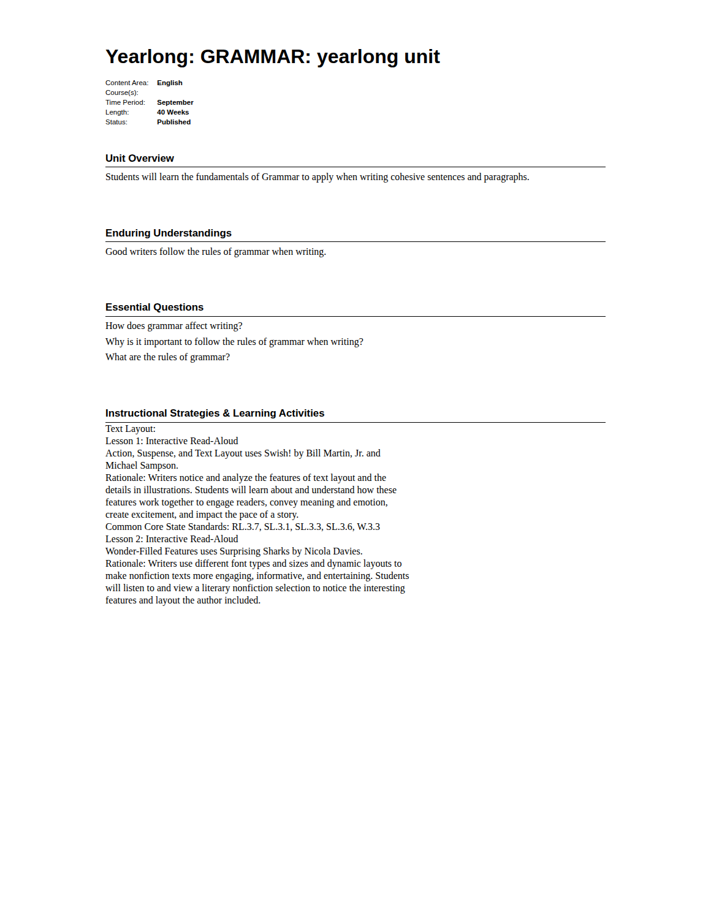Yearlong: GRAMMAR: yearlong unit
Content Area:
English
Course(s):
Time Period:
September
Length:
40 Weeks
Status:
Published
Unit Overview
Students will learn the fundamentals of Grammar to apply when writing cohesive sentences and paragraphs.
Enduring Understandings
Good writers follow the rules of grammar when writing.
Essential Questions
How does grammar affect writing?
Why is it important to follow the rules of grammar when writing?
What are the rules of grammar?
Instructional Strategies & Learning Activities
Text Layout:
Lesson 1: Interactive Read-Aloud
Action, Suspense, and Text Layout uses Swish! by Bill Martin, Jr. and
Michael Sampson.
Rationale: Writers notice and analyze the features of text layout and the
details in illustrations. Students will learn about and understand how these
features work together to engage readers, convey meaning and emotion,
create excitement, and impact the pace of a story.
Common Core State Standards: RL.3.7, SL.3.1, SL.3.3, SL.3.6, W.3.3
Lesson 2: Interactive Read-Aloud
Wonder-Filled Features uses Surprising Sharks by Nicola Davies.
Rationale: Writers use different font types and sizes and dynamic layouts to
make nonfiction texts more engaging, informative, and entertaining. Students
will listen to and view a literary nonfiction selection to notice the interesting
features and layout the author included.